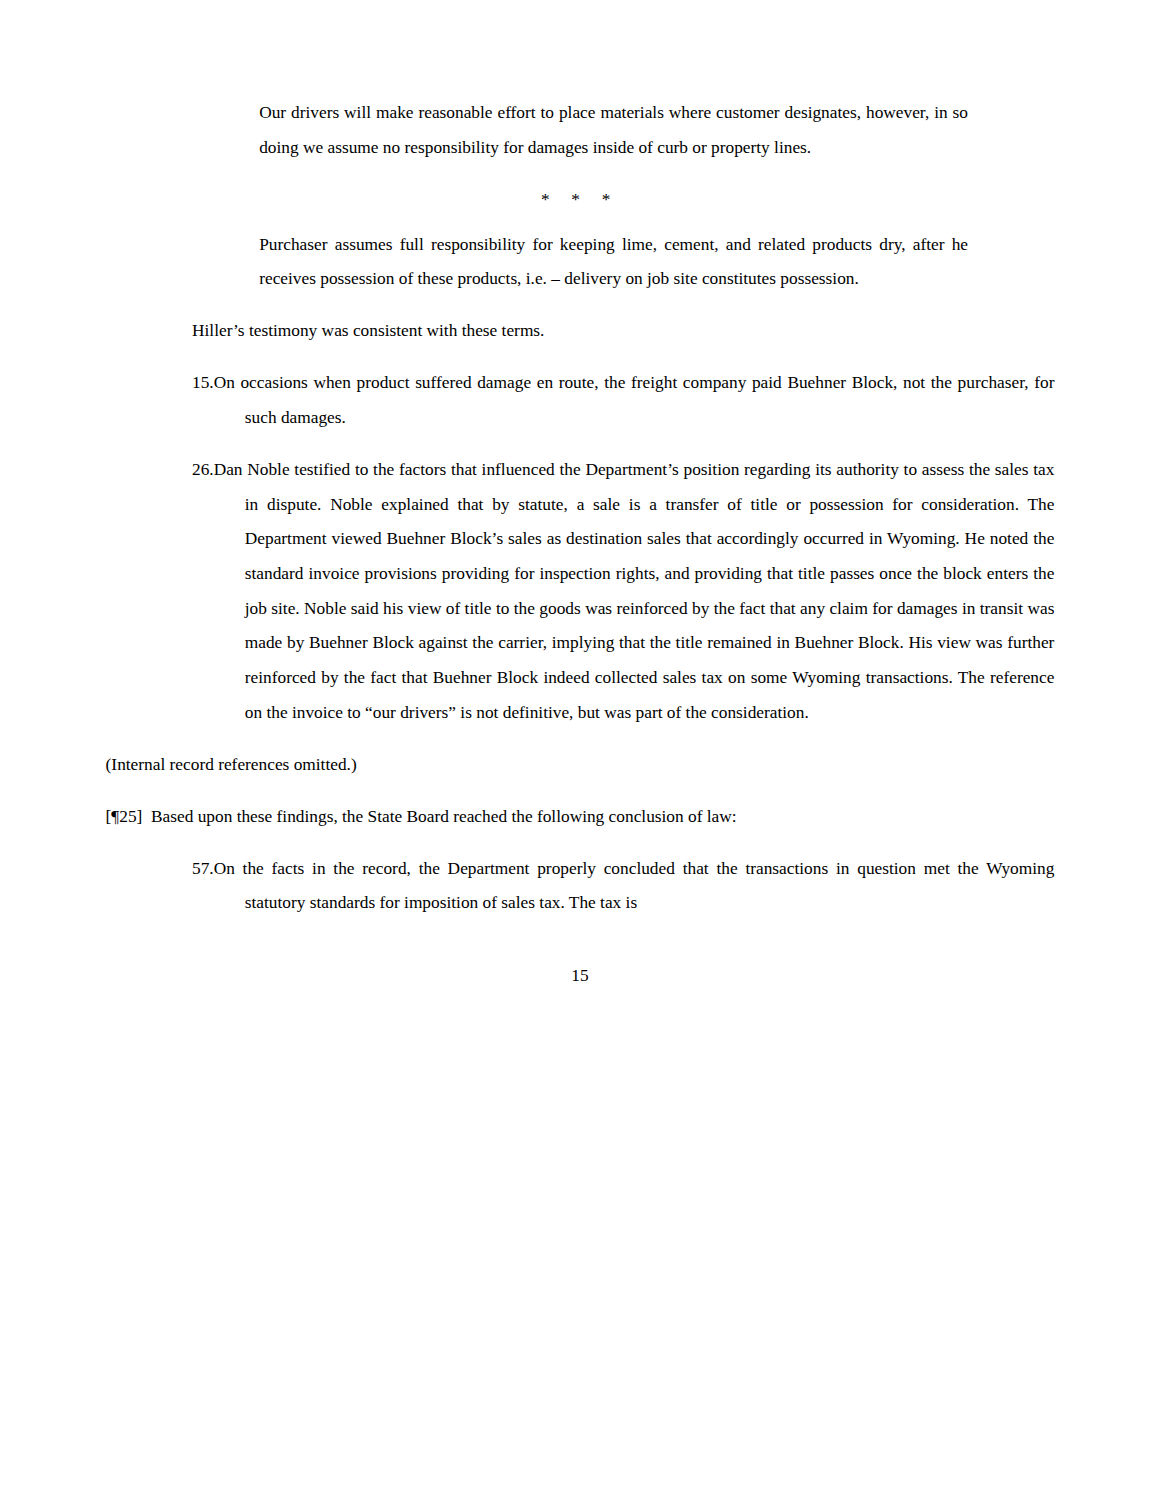Our drivers will make reasonable effort to place materials where customer designates, however, in so doing we assume no responsibility for damages inside of curb or property lines.
* * *
Purchaser assumes full responsibility for keeping lime, cement, and related products dry, after he receives possession of these products, i.e. – delivery on job site constitutes possession.
Hiller’s testimony was consistent with these terms.
15. On occasions when product suffered damage en route, the freight company paid Buehner Block, not the purchaser, for such damages.
26. Dan Noble testified to the factors that influenced the Department’s position regarding its authority to assess the sales tax in dispute. Noble explained that by statute, a sale is a transfer of title or possession for consideration. The Department viewed Buehner Block’s sales as destination sales that accordingly occurred in Wyoming. He noted the standard invoice provisions providing for inspection rights, and providing that title passes once the block enters the job site. Noble said his view of title to the goods was reinforced by the fact that any claim for damages in transit was made by Buehner Block against the carrier, implying that the title remained in Buehner Block. His view was further reinforced by the fact that Buehner Block indeed collected sales tax on some Wyoming transactions. The reference on the invoice to “our drivers” is not definitive, but was part of the consideration.
(Internal record references omitted.)
[¶25] Based upon these findings, the State Board reached the following conclusion of law:
57. On the facts in the record, the Department properly concluded that the transactions in question met the Wyoming statutory standards for imposition of sales tax. The tax is
15